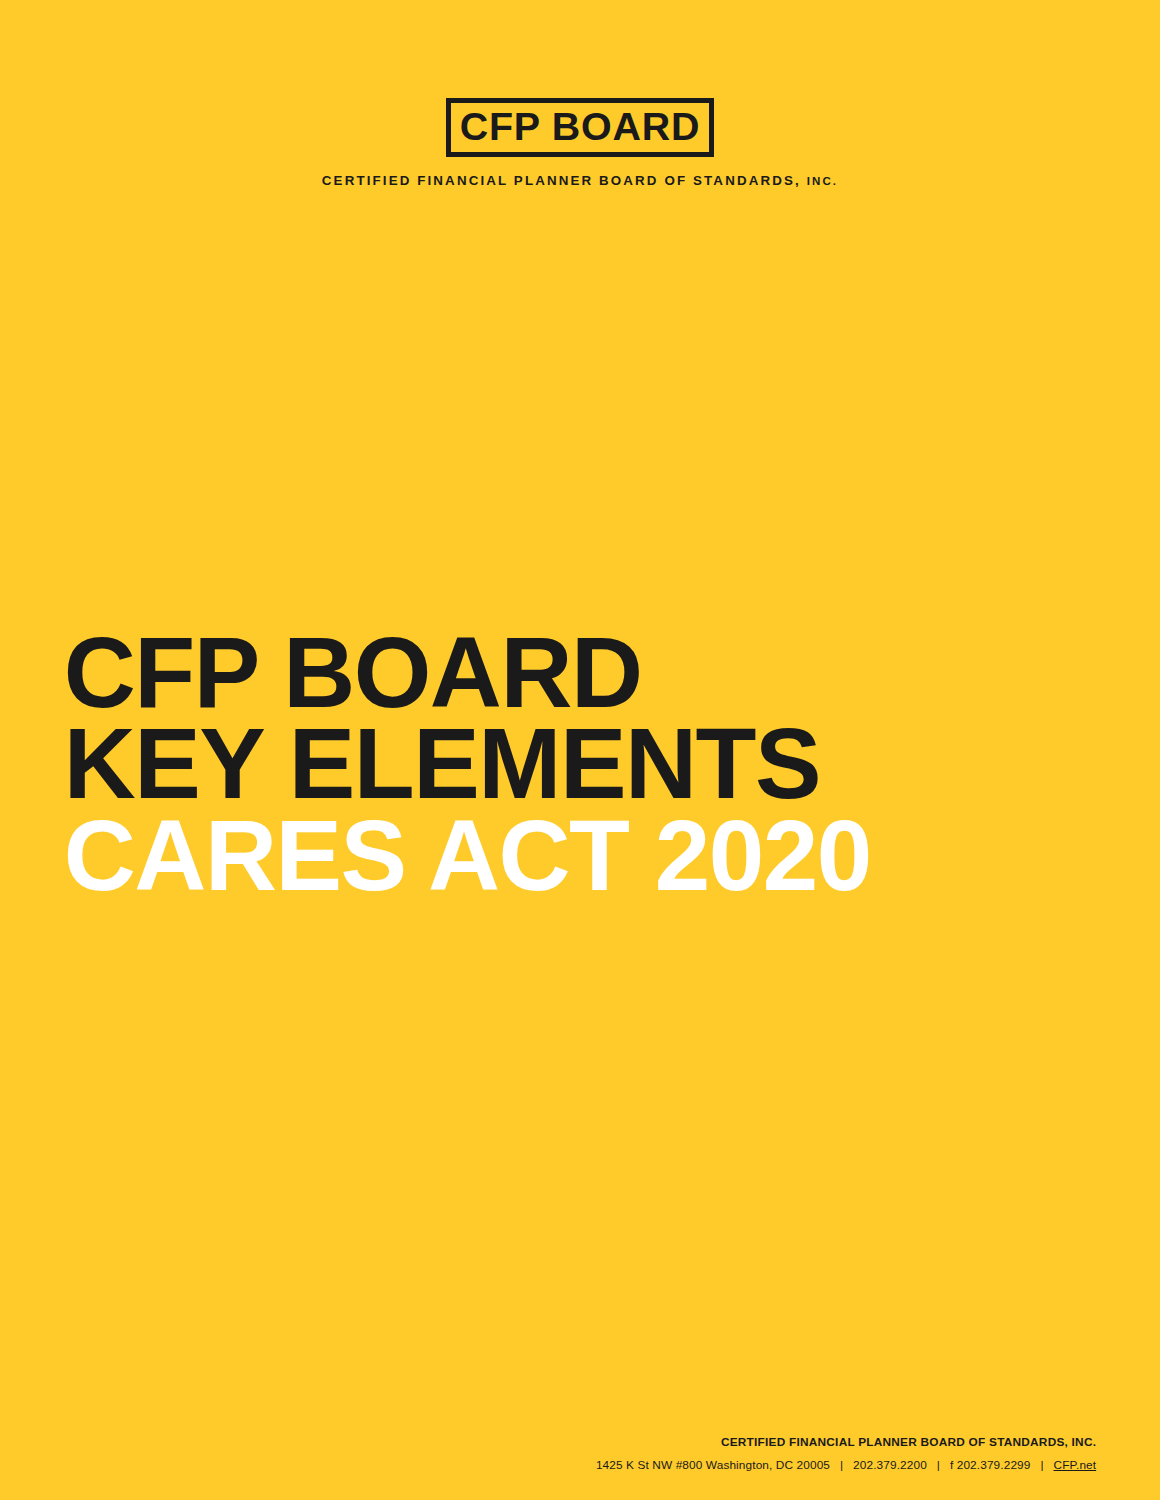CFP BOARD
Certified Financial Planner Board of Standards, Inc.
CFP Board Key Elements CARES Act 2020
Certified Financial Planner Board of Standards, Inc.
1425 K St NW #800 Washington, DC 20005 | 202.379.2200 | f 202.379.2299 | CFP.net